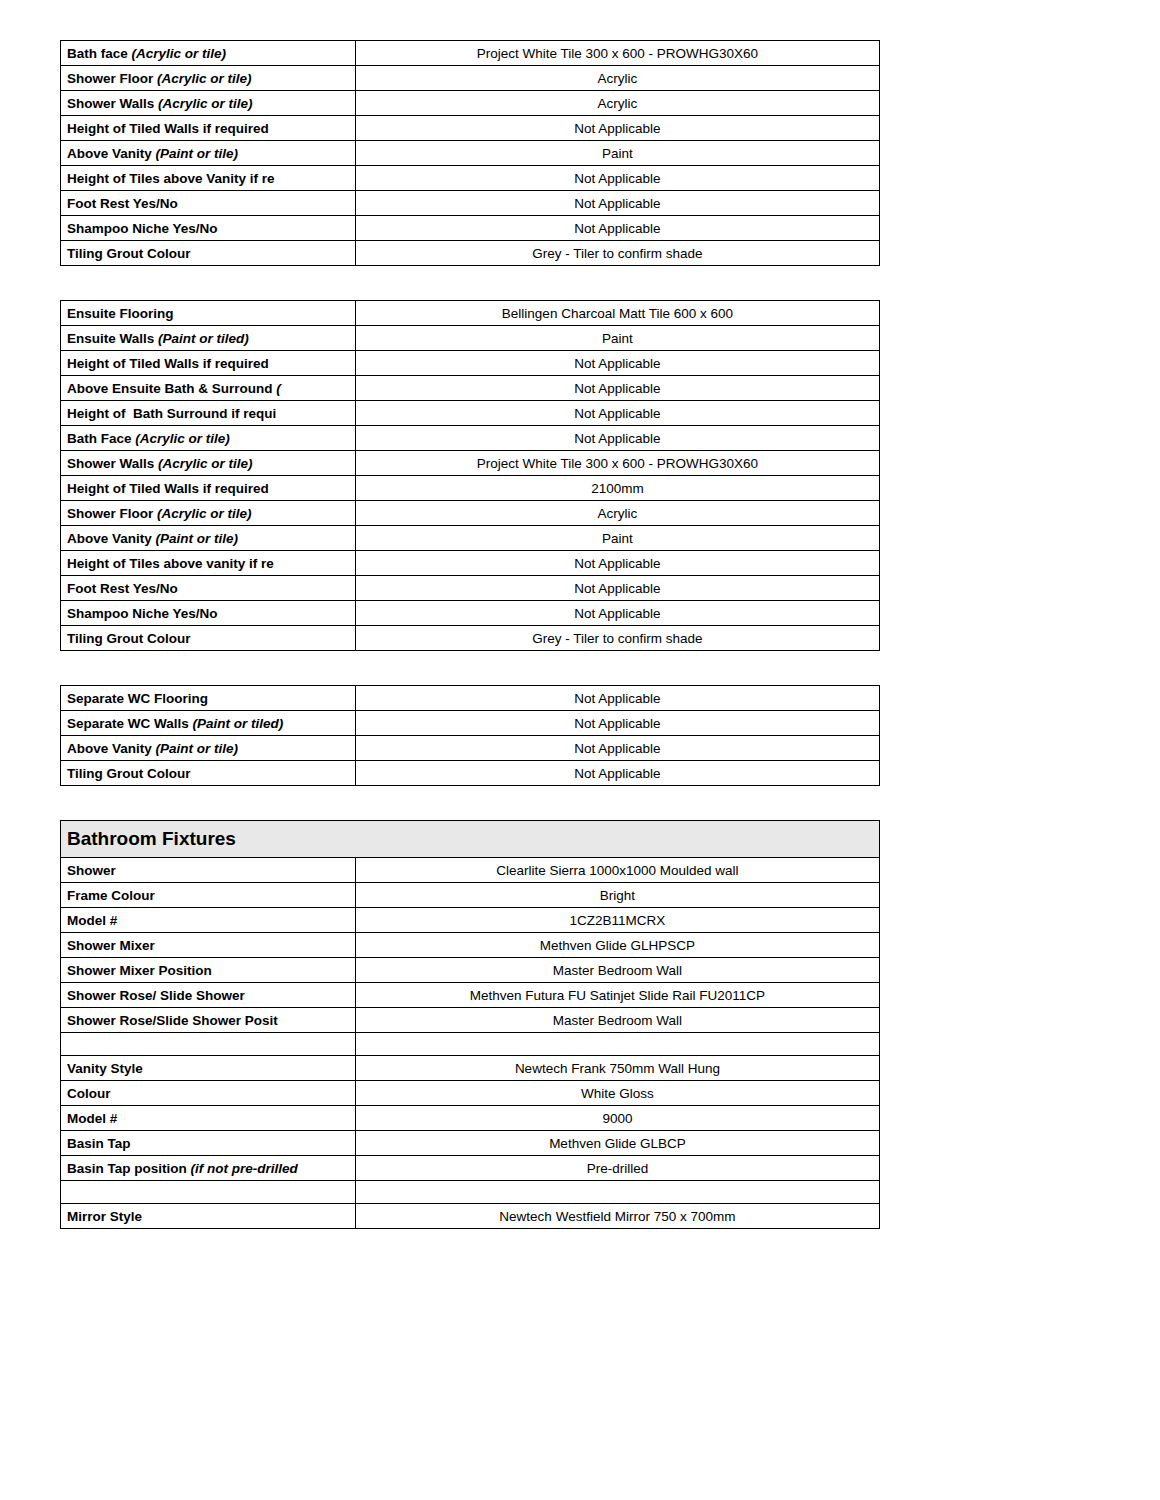| Bath face (Acrylic or tile) | Project White Tile 300 x 600 - PROWHG30X60 |
| Shower Floor (Acrylic or tile) | Acrylic |
| Shower Walls (Acrylic or tile) | Acrylic |
| Height of Tiled Walls if required | Not Applicable |
| Above Vanity (Paint or tile) | Paint |
| Height of Tiles above Vanity if re | Not Applicable |
| Foot Rest Yes/No | Not Applicable |
| Shampoo Niche Yes/No | Not Applicable |
| Tiling Grout Colour | Grey - Tiler to confirm shade |
| Ensuite Flooring | Bellingen Charcoal Matt Tile 600 x 600 |
| Ensuite Walls (Paint or tiled) | Paint |
| Height of Tiled Walls if required | Not Applicable |
| Above Ensuite Bath & Surround ( | Not Applicable |
| Height of Bath Surround if requi | Not Applicable |
| Bath Face (Acrylic or tile) | Not Applicable |
| Shower Walls (Acrylic or tile) | Project White Tile 300 x 600 - PROWHG30X60 |
| Height of Tiled Walls if required | 2100mm |
| Shower Floor (Acrylic or tile) | Acrylic |
| Above Vanity (Paint or tile) | Paint |
| Height of Tiles above vanity if re | Not Applicable |
| Foot Rest Yes/No | Not Applicable |
| Shampoo Niche Yes/No | Not Applicable |
| Tiling Grout Colour | Grey - Tiler to confirm shade |
| Separate WC Flooring | Not Applicable |
| Separate WC Walls (Paint or tiled) | Not Applicable |
| Above Vanity (Paint or tile) | Not Applicable |
| Tiling Grout Colour | Not Applicable |
| Bathroom Fixtures |
| Shower | Clearlite Sierra 1000x1000 Moulded wall |
| Frame Colour | Bright |
| Model # | 1CZ2B11MCRX |
| Shower Mixer | Methven Glide GLHPSCP |
| Shower Mixer Position | Master Bedroom Wall |
| Shower Rose/ Slide Shower | Methven Futura FU Satinjet Slide Rail FU2011CP |
| Shower Rose/Slide Shower Posit | Master Bedroom Wall |
| Vanity Style | Newtech Frank 750mm Wall Hung |
| Colour | White Gloss |
| Model # | 9000 |
| Basin Tap | Methven Glide GLBCP |
| Basin Tap position (if not pre-drilled | Pre-drilled |
| Mirror Style | Newtech Westfield Mirror 750 x 700mm |